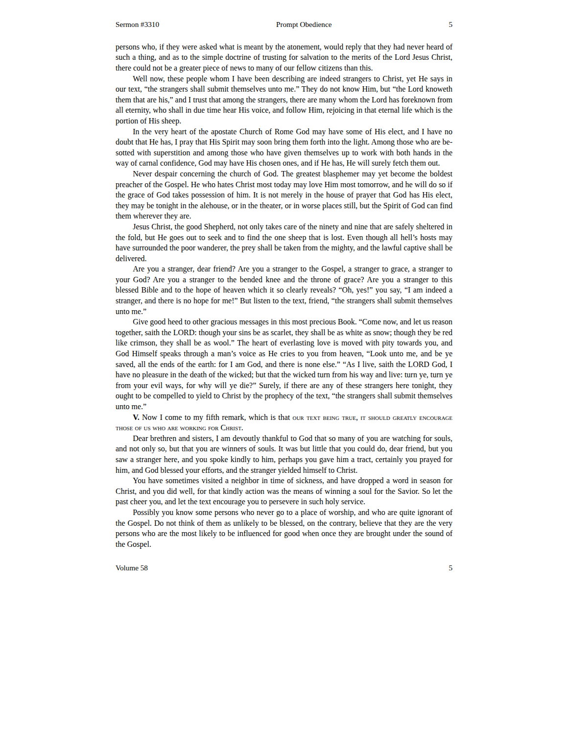Sermon #3310 Prompt Obedience 5
persons who, if they were asked what is meant by the atonement, would reply that they had never heard of such a thing, and as to the simple doctrine of trusting for salvation to the merits of the Lord Jesus Christ, there could not be a greater piece of news to many of our fellow citizens than this.
Well now, these people whom I have been describing are indeed strangers to Christ, yet He says in our text, “the strangers shall submit themselves unto me.” They do not know Him, but “the Lord knoweth them that are his,” and I trust that among the strangers, there are many whom the Lord has foreknown from all eternity, who shall in due time hear His voice, and follow Him, rejoicing in that eternal life which is the portion of His sheep.
In the very heart of the apostate Church of Rome God may have some of His elect, and I have no doubt that He has, I pray that His Spirit may soon bring them forth into the light. Among those who are besotted with superstition and among those who have given themselves up to work with both hands in the way of carnal confidence, God may have His chosen ones, and if He has, He will surely fetch them out.
Never despair concerning the church of God. The greatest blasphemer may yet become the boldest preacher of the Gospel. He who hates Christ most today may love Him most tomorrow, and he will do so if the grace of God takes possession of him. It is not merely in the house of prayer that God has His elect, they may be tonight in the alehouse, or in the theater, or in worse places still, but the Spirit of God can find them wherever they are.
Jesus Christ, the good Shepherd, not only takes care of the ninety and nine that are safely sheltered in the fold, but He goes out to seek and to find the one sheep that is lost. Even though all hell’s hosts may have surrounded the poor wanderer, the prey shall be taken from the mighty, and the lawful captive shall be delivered.
Are you a stranger, dear friend? Are you a stranger to the Gospel, a stranger to grace, a stranger to your God? Are you a stranger to the bended knee and the throne of grace? Are you a stranger to this blessed Bible and to the hope of heaven which it so clearly reveals? “Oh, yes!” you say, “I am indeed a stranger, and there is no hope for me!” But listen to the text, friend, “the strangers shall submit themselves unto me.”
Give good heed to other gracious messages in this most precious Book. “Come now, and let us reason together, saith the LORD: though your sins be as scarlet, they shall be as white as snow; though they be red like crimson, they shall be as wool.” The heart of everlasting love is moved with pity towards you, and God Himself speaks through a man’s voice as He cries to you from heaven, “Look unto me, and be ye saved, all the ends of the earth: for I am God, and there is none else.” “As I live, saith the LORD God, I have no pleasure in the death of the wicked; but that the wicked turn from his way and live: turn ye, turn ye from your evil ways, for why will ye die?” Surely, if there are any of these strangers here tonight, they ought to be compelled to yield to Christ by the prophecy of the text, “the strangers shall submit themselves unto me.”
V. Now I come to my fifth remark, which is that our text being true, it should greatly encourage those of us who are working for Christ.
Dear brethren and sisters, I am devoutly thankful to God that so many of you are watching for souls, and not only so, but that you are winners of souls. It was but little that you could do, dear friend, but you saw a stranger here, and you spoke kindly to him, perhaps you gave him a tract, certainly you prayed for him, and God blessed your efforts, and the stranger yielded himself to Christ.
You have sometimes visited a neighbor in time of sickness, and have dropped a word in season for Christ, and you did well, for that kindly action was the means of winning a soul for the Savior. So let the past cheer you, and let the text encourage you to persevere in such holy service.
Possibly you know some persons who never go to a place of worship, and who are quite ignorant of the Gospel. Do not think of them as unlikely to be blessed, on the contrary, believe that they are the very persons who are the most likely to be influenced for good when once they are brought under the sound of the Gospel.
Volume 58 5